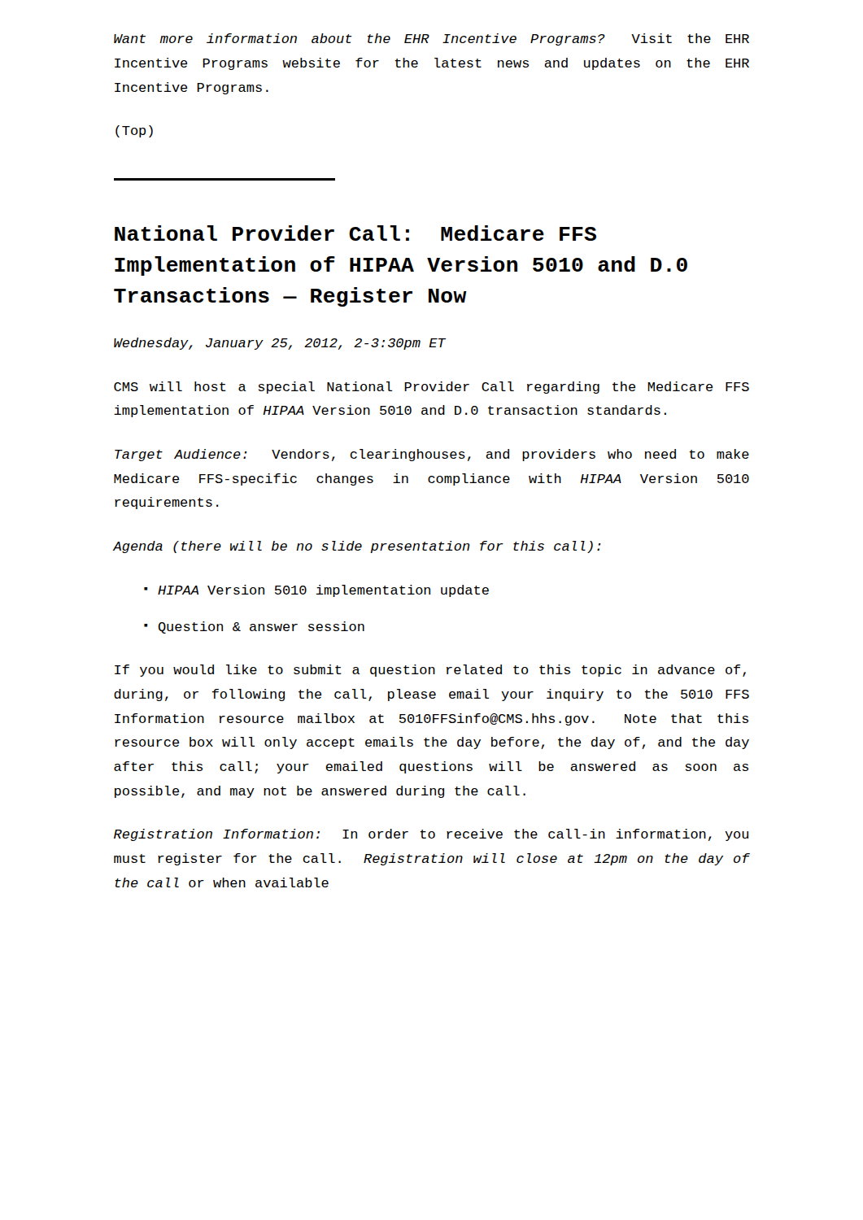Want more information about the EHR Incentive Programs? Visit the EHR Incentive Programs website for the latest news and updates on the EHR Incentive Programs.
(Top)
National Provider Call: Medicare FFS Implementation of HIPAA Version 5010 and D.0 Transactions — Register Now
Wednesday, January 25, 2012, 2-3:30pm ET
CMS will host a special National Provider Call regarding the Medicare FFS implementation of HIPAA Version 5010 and D.0 transaction standards.
Target Audience: Vendors, clearinghouses, and providers who need to make Medicare FFS-specific changes in compliance with HIPAA Version 5010 requirements.
Agenda (there will be no slide presentation for this call):
HIPAA Version 5010 implementation update
Question & answer session
If you would like to submit a question related to this topic in advance of, during, or following the call, please email your inquiry to the 5010 FFS Information resource mailbox at 5010FFSinfo@CMS.hhs.gov. Note that this resource box will only accept emails the day before, the day of, and the day after this call; your emailed questions will be answered as soon as possible, and may not be answered during the call.
Registration Information: In order to receive the call-in information, you must register for the call. Registration will close at 12pm on the day of the call or when available